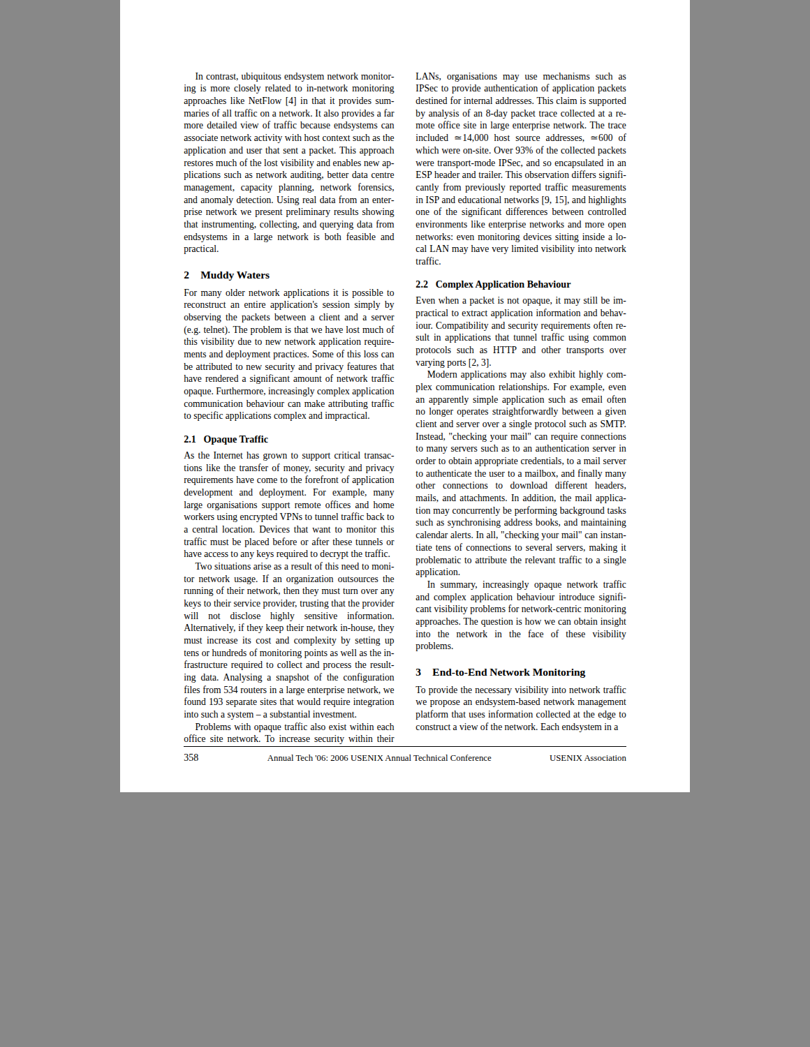In contrast, ubiquitous endsystem network monitoring is more closely related to in-network monitoring approaches like NetFlow [4] in that it provides summaries of all traffic on a network. It also provides a far more detailed view of traffic because endsystems can associate network activity with host context such as the application and user that sent a packet. This approach restores much of the lost visibility and enables new applications such as network auditing, better data centre management, capacity planning, network forensics, and anomaly detection. Using real data from an enterprise network we present preliminary results showing that instrumenting, collecting, and querying data from endsystems in a large network is both feasible and practical.
2 Muddy Waters
For many older network applications it is possible to reconstruct an entire application's session simply by observing the packets between a client and a server (e.g. telnet). The problem is that we have lost much of this visibility due to new network application requirements and deployment practices. Some of this loss can be attributed to new security and privacy features that have rendered a significant amount of network traffic opaque. Furthermore, increasingly complex application communication behaviour can make attributing traffic to specific applications complex and impractical.
2.1 Opaque Traffic
As the Internet has grown to support critical transactions like the transfer of money, security and privacy requirements have come to the forefront of application development and deployment. For example, many large organisations support remote offices and home workers using encrypted VPNs to tunnel traffic back to a central location. Devices that want to monitor this traffic must be placed before or after these tunnels or have access to any keys required to decrypt the traffic.
Two situations arise as a result of this need to monitor network usage. If an organization outsources the running of their network, then they must turn over any keys to their service provider, trusting that the provider will not disclose highly sensitive information. Alternatively, if they keep their network in-house, they must increase its cost and complexity by setting up tens or hundreds of monitoring points as well as the infrastructure required to collect and process the resulting data. Analysing a snapshot of the configuration files from 534 routers in a large enterprise network, we found 193 separate sites that would require integration into such a system – a substantial investment.
Problems with opaque traffic also exist within each office site network. To increase security within their LANs, organisations may use mechanisms such as IPSec to provide authentication of application packets destined for internal addresses. This claim is supported by analysis of an 8-day packet trace collected at a remote office site in large enterprise network. The trace included ≃14,000 host source addresses, ≃600 of which were on-site. Over 93% of the collected packets were transport-mode IPSec, and so encapsulated in an ESP header and trailer. This observation differs significantly from previously reported traffic measurements in ISP and educational networks [9, 15], and highlights one of the significant differences between controlled environments like enterprise networks and more open networks: even monitoring devices sitting inside a local LAN may have very limited visibility into network traffic.
2.2 Complex Application Behaviour
Even when a packet is not opaque, it may still be impractical to extract application information and behaviour. Compatibility and security requirements often result in applications that tunnel traffic using common protocols such as HTTP and other transports over varying ports [2, 3].
Modern applications may also exhibit highly complex communication relationships. For example, even an apparently simple application such as email often no longer operates straightforwardly between a given client and server over a single protocol such as SMTP. Instead, "checking your mail" can require connections to many servers such as to an authentication server in order to obtain appropriate credentials, to a mail server to authenticate the user to a mailbox, and finally many other connections to download different headers, mails, and attachments. In addition, the mail application may concurrently be performing background tasks such as synchronising address books, and maintaining calendar alerts. In all, "checking your mail" can instantiate tens of connections to several servers, making it problematic to attribute the relevant traffic to a single application.
In summary, increasingly opaque network traffic and complex application behaviour introduce significant visibility problems for network-centric monitoring approaches. The question is how we can obtain insight into the network in the face of these visibility problems.
3 End-to-End Network Monitoring
To provide the necessary visibility into network traffic we propose an endsystem-based network management platform that uses information collected at the edge to construct a view of the network. Each endsystem in a
358 Annual Tech '06: 2006 USENIX Annual Technical Conference USENIX Association